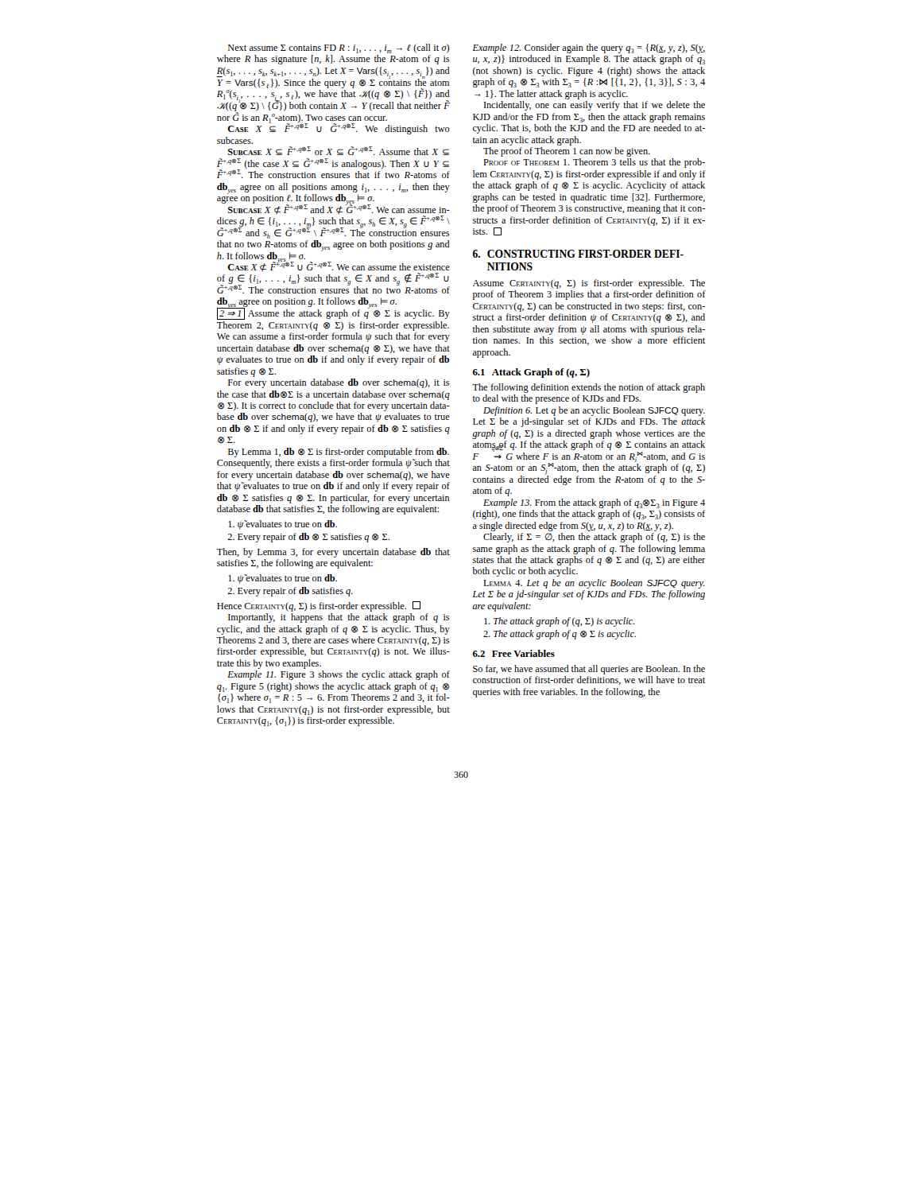Next assume Σ contains FD R : i1, . . . , im → ℓ (call it σ) where R has signature [n, k]. Assume the R-atom of q is R(s1, . . . , sk, sk+1, . . . , sn). Let X = Vars({si1, . . . , sim}) and Y = Vars({sℓ}). Since the query q ⊗ Σ contains the atom R1σ(si1, . . . , sim, sℓ), we have that 𝒦((q ⊗ Σ) \ {F̃}) and 𝒦((q ⊗ Σ) \ {G̃}) both contain X → Y (recall that neither F̃ nor G̃ is an R1σ-atom). Two cases can occur.
Case X ⊆ F̃+,q⊗Σ ∪ G̃+,q⊗Σ. We distinguish two subcases.
Subcase X ⊆ F̃+,q⊗Σ or X ⊆ G̃+,q⊗Σ. Assume that X ⊆ F̃+,q⊗Σ (the case X ⊆ G̃+,q⊗Σ is analogous). Then X ∪ Y ⊆ F̃+,q⊗Σ. The construction ensures that if two R-atoms of dbyes agree on all positions among i1, . . . , im, then they agree on position ℓ. It follows dbyes ⊨ σ.
Subcase X ⊄ F̃+,q⊗Σ and X ⊄ G̃+,q⊗Σ. We can assume indices g, h ∈ {i1, . . . , im} such that sg, sh ∈ X, sg ∈ F̃+,q⊗Σ \ G̃+,q⊗Σ and sh ∈ G̃+,q⊗Σ \ F̃+,q⊗Σ. The construction ensures that no two R-atoms of dbyes agree on both positions g and h. It follows dbyes ⊨ σ.
Case X ⊄ F̃+,q⊗Σ ∪ G̃+,q⊗Σ. We can assume the existence of g ∈ {i1, . . . , im} such that sg ∈ X and sg ∉ F̃+,q⊗Σ ∪ G̃+,q⊗Σ. The construction ensures that no two R-atoms of dbyes agree on position g. It follows dbyes ⊨ σ.
2 ⇒ 1 Assume the attack graph of q ⊗ Σ is acyclic. By Theorem 2, Certainty(q ⊗ Σ) is first-order expressible. We can assume a first-order formula ψ such that for every uncertain database db over schema(q ⊗ Σ), we have that ψ evaluates to true on db if and only if every repair of db satisfies q ⊗ Σ.
For every uncertain database db over schema(q), it is the case that db⊗Σ is a uncertain database over schema(q ⊗ Σ). It is correct to conclude that for every uncertain database db over schema(q), we have that ψ evaluates to true on db ⊗ Σ if and only if every repair of db ⊗ Σ satisfies q ⊗ Σ.
By Lemma 1, db ⊗ Σ is first-order computable from db. Consequently, there exists a first-order formula ψ̃ such that for every uncertain database db over schema(q), we have that ψ̃ evaluates to true on db if and only if every repair of db ⊗ Σ satisfies q ⊗ Σ. In particular, for every uncertain database db that satisfies Σ, the following are equivalent:
ψ̃ evaluates to true on db.
Every repair of db ⊗ Σ satisfies q ⊗ Σ.
Then, by Lemma 3, for every uncertain database db that satisfies Σ, the following are equivalent:
ψ̃ evaluates to true on db.
Every repair of db satisfies q.
Hence Certainty(q, Σ) is first-order expressible.
Importantly, it happens that the attack graph of q is cyclic, and the attack graph of q ⊗ Σ is acyclic. Thus, by Theorems 2 and 3, there are cases where Certainty(q, Σ) is first-order expressible, but Certainty(q) is not. We illustrate this by two examples.
Example 11. Figure 3 shows the cyclic attack graph of q1. Figure 5 (right) shows the acyclic attack graph of q1 ⊗ {σ1} where σ1 = R : 5 → 6. From Theorems 2 and 3, it follows that Certainty(q1) is not first-order expressible, but Certainty(q1, {σ1}) is first-order expressible.
Example 12. Consider again the query q3 = {R(x, y, z), S(y, u, x, z)} introduced in Example 8. The attack graph of q3 (not shown) is cyclic. Figure 4 (right) shows the attack graph of q3 ⊗ Σ3 with Σ3 = {R :⋈ [{1, 2}, {1, 3}], S : 3, 4 → 1}. The latter attack graph is acyclic.
Incidentally, one can easily verify that if we delete the KJD and/or the FD from Σ3, then the attack graph remains cyclic. That is, both the KJD and the FD are needed to attain an acyclic attack graph.
The proof of Theorem 1 can now be given.
Proof of Theorem 1. Theorem 3 tells us that the problem Certainty(q, Σ) is first-order expressible if and only if the attack graph of q ⊗ Σ is acyclic. Acyclicity of attack graphs can be tested in quadratic time [32]. Furthermore, the proof of Theorem 3 is constructive, meaning that it constructs a first-order definition of Certainty(q, Σ) if it exists.
6. CONSTRUCTING FIRST-ORDER DEFI-
NITIONS
Assume Certainty(q, Σ) is first-order expressible. The proof of Theorem 3 implies that a first-order definition of Certainty(q, Σ) can be constructed in two steps: first, construct a first-order definition ψ of Certainty(q ⊗ Σ), and then substitute away from ψ all atoms with spurious relation names. In this section, we show a more efficient approach.
6.1 Attack Graph of (q, Σ)
The following definition extends the notion of attack graph to deal with the presence of KJDs and FDs.
Definition 6. Let q be an acyclic Boolean SJFCQ query. Let Σ be a jd-singular set of KJDs and FDs. The attack graph of (q, Σ) is a directed graph whose vertices are the atoms of q. If the attack graph of q ⊗ Σ contains an attack F q⊗Σ⇝ G where F is an R-atom or an Ri⋈-atom, and G is an S-atom or an Sj⋈-atom, then the attack graph of (q, Σ) contains a directed edge from the R-atom of q to the S-atom of q.
Example 13. From the attack graph of q3⊗Σ3 in Figure 4 (right), one finds that the attack graph of (q3, Σ3) consists of a single directed edge from S(y, u, x, z) to R(x, y, z).
Clearly, if Σ = ∅, then the attack graph of (q, Σ) is the same graph as the attack graph of q. The following lemma states that the attack graphs of q ⊗ Σ and (q, Σ) are either both cyclic or both acyclic.
Lemma 4. Let q be an acyclic Boolean SJFCQ query. Let Σ be a jd-singular set of KJDs and FDs. The following are equivalent:
The attack graph of (q, Σ) is acyclic.
The attack graph of q ⊗ Σ is acyclic.
6.2 Free Variables
So far, we have assumed that all queries are Boolean. In the construction of first-order definitions, we will have to treat queries with free variables. In the following, the
360